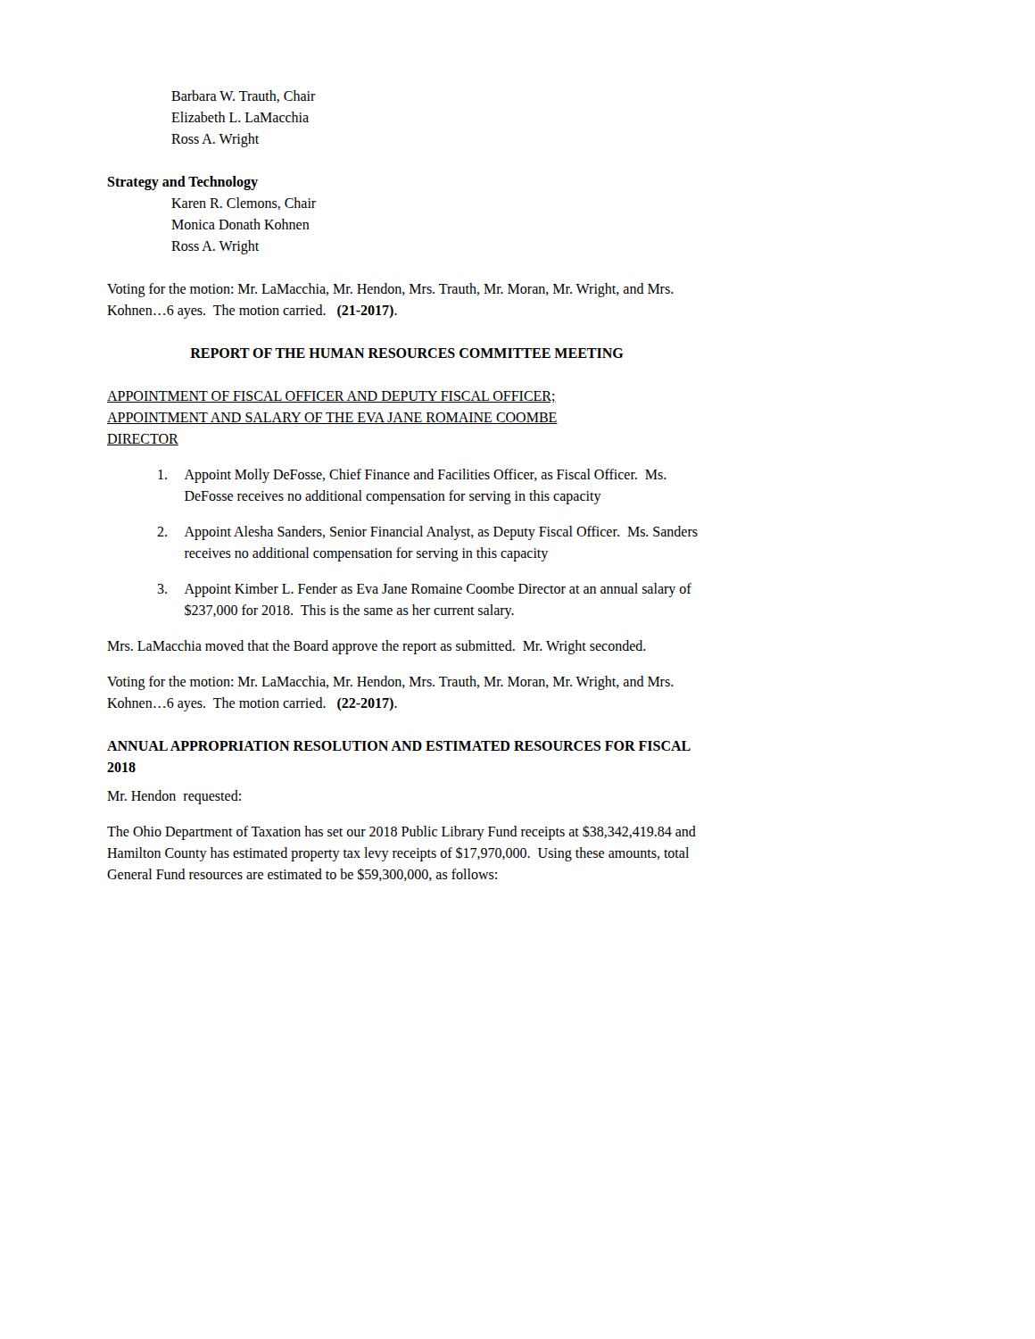Barbara W. Trauth, Chair
Elizabeth L. LaMacchia
Ross A. Wright
Strategy and Technology
Karen R. Clemons, Chair
Monica Donath Kohnen
Ross A. Wright
Voting for the motion: Mr. LaMacchia, Mr. Hendon, Mrs. Trauth, Mr. Moran, Mr. Wright, and Mrs. Kohnen…6 ayes. The motion carried. (21-2017).
REPORT OF THE HUMAN RESOURCES COMMITTEE MEETING
APPOINTMENT OF FISCAL OFFICER AND DEPUTY FISCAL OFFICER;
APPOINTMENT AND SALARY OF THE EVA JANE ROMAINE COOMBE
DIRECTOR
Appoint Molly DeFosse, Chief Finance and Facilities Officer, as Fiscal Officer. Ms. DeFosse receives no additional compensation for serving in this capacity
Appoint Alesha Sanders, Senior Financial Analyst, as Deputy Fiscal Officer. Ms. Sanders receives no additional compensation for serving in this capacity
Appoint Kimber L. Fender as Eva Jane Romaine Coombe Director at an annual salary of $237,000 for 2018. This is the same as her current salary.
Mrs. LaMacchia moved that the Board approve the report as submitted. Mr. Wright seconded.
Voting for the motion: Mr. LaMacchia, Mr. Hendon, Mrs. Trauth, Mr. Moran, Mr. Wright, and Mrs. Kohnen…6 ayes. The motion carried. (22-2017).
ANNUAL APPROPRIATION RESOLUTION AND ESTIMATED RESOURCES FOR FISCAL 2018
Mr. Hendon requested:
The Ohio Department of Taxation has set our 2018 Public Library Fund receipts at $38,342,419.84 and Hamilton County has estimated property tax levy receipts of $17,970,000. Using these amounts, total General Fund resources are estimated to be $59,300,000, as follows: